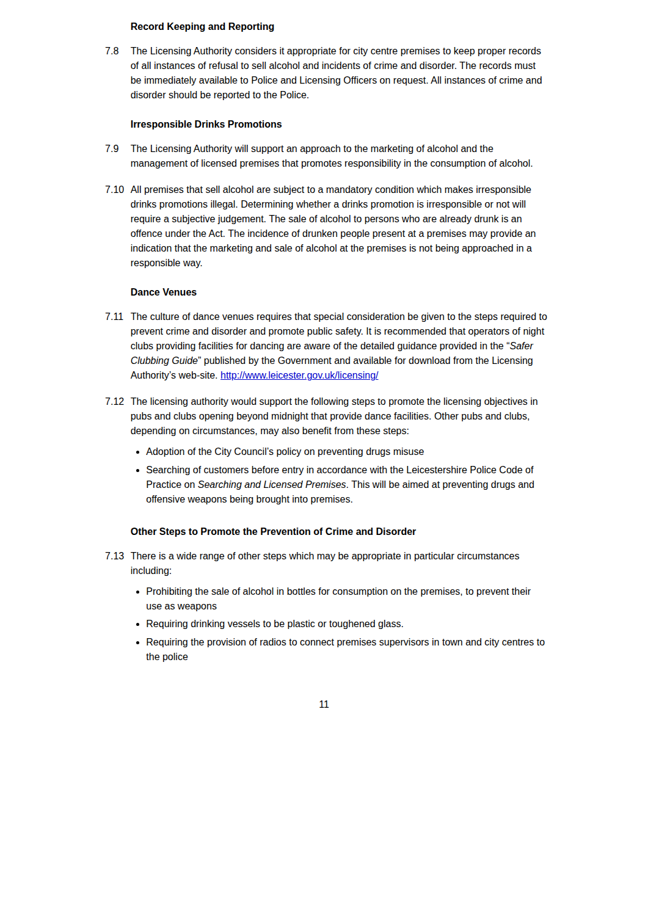Record Keeping and Reporting
7.8
The Licensing Authority considers it appropriate for city centre premises to keep proper records of all instances of refusal to sell alcohol and incidents of crime and disorder. The records must be immediately available to Police and Licensing Officers on request. All instances of crime and disorder should be reported to the Police.
Irresponsible Drinks Promotions
7.9
The Licensing Authority will support an approach to the marketing of alcohol and the management of licensed premises that promotes responsibility in the consumption of alcohol.
7.10
All premises that sell alcohol are subject to a mandatory condition which makes irresponsible drinks promotions illegal. Determining whether a drinks promotion is irresponsible or not will require a subjective judgement. The sale of alcohol to persons who are already drunk is an offence under the Act. The incidence of drunken people present at a premises may provide an indication that the marketing and sale of alcohol at the premises is not being approached in a responsible way.
Dance Venues
7.11
The culture of dance venues requires that special consideration be given to the steps required to prevent crime and disorder and promote public safety. It is recommended that operators of night clubs providing facilities for dancing are aware of the detailed guidance provided in the “Safer Clubbing Guide” published by the Government and available for download from the Licensing Authority’s web-site. http://www.leicester.gov.uk/licensing/
7.12
The licensing authority would support the following steps to promote the licensing objectives in pubs and clubs opening beyond midnight that provide dance facilities. Other pubs and clubs, depending on circumstances, may also benefit from these steps:
Adoption of the City Council’s policy on preventing drugs misuse
Searching of customers before entry in accordance with the Leicestershire Police Code of Practice on Searching and Licensed Premises. This will be aimed at preventing drugs and offensive weapons being brought into premises.
Other Steps to Promote the Prevention of Crime and Disorder
7.13
There is a wide range of other steps which may be appropriate in particular circumstances including:
Prohibiting the sale of alcohol in bottles for consumption on the premises, to prevent their use as weapons
Requiring drinking vessels to be plastic or toughened glass.
Requiring the provision of radios to connect premises supervisors in town and city centres to the police
11